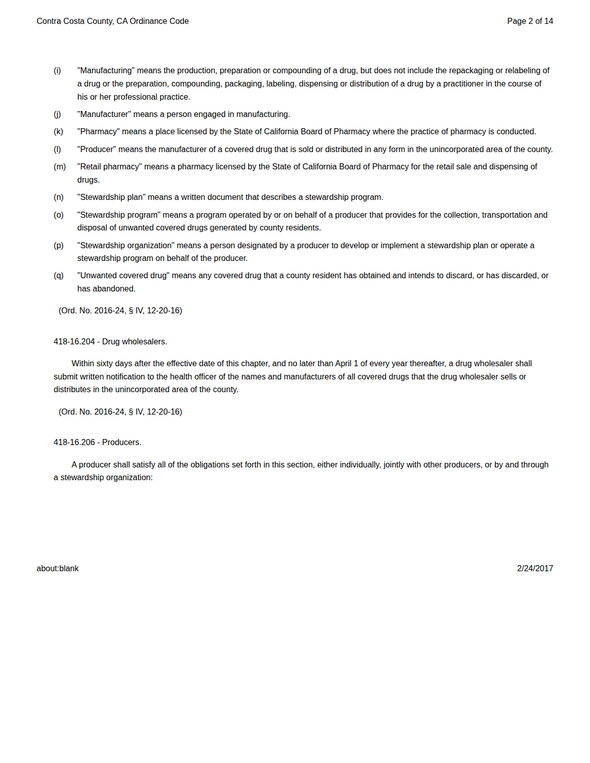Contra Costa County, CA Ordinance Code
Page 2 of 14
(i)"Manufacturing" means the production, preparation or compounding of a drug, but does not include the repackaging or relabeling of a drug or the preparation, compounding, packaging, labeling, dispensing or distribution of a drug by a practitioner in the course of his or her professional practice.
(j)"Manufacturer" means a person engaged in manufacturing.
(k)"Pharmacy" means a place licensed by the State of California Board of Pharmacy where the practice of pharmacy is conducted.
(l)"Producer" means the manufacturer of a covered drug that is sold or distributed in any form in the unincorporated area of the county.
(m)"Retail pharmacy" means a pharmacy licensed by the State of California Board of Pharmacy for the retail sale and dispensing of drugs.
(n)"Stewardship plan" means a written document that describes a stewardship program.
(o)"Stewardship program" means a program operated by or on behalf of a producer that provides for the collection, transportation and disposal of unwanted covered drugs generated by county residents.
(p)"Stewardship organization" means a person designated by a producer to develop or implement a stewardship plan or operate a stewardship program on behalf of the producer.
(q)"Unwanted covered drug" means any covered drug that a county resident has obtained and intends to discard, or has discarded, or has abandoned.
(Ord. No. 2016-24, § IV, 12-20-16)
418-16.204 - Drug wholesalers.
Within sixty days after the effective date of this chapter, and no later than April 1 of every year thereafter, a drug wholesaler shall submit written notification to the health officer of the names and manufacturers of all covered drugs that the drug wholesaler sells or distributes in the unincorporated area of the county.
(Ord. No. 2016-24, § IV, 12-20-16)
418-16.206 - Producers.
A producer shall satisfy all of the obligations set forth in this section, either individually, jointly with other producers, or by and through a stewardship organization:
about:blank
2/24/2017